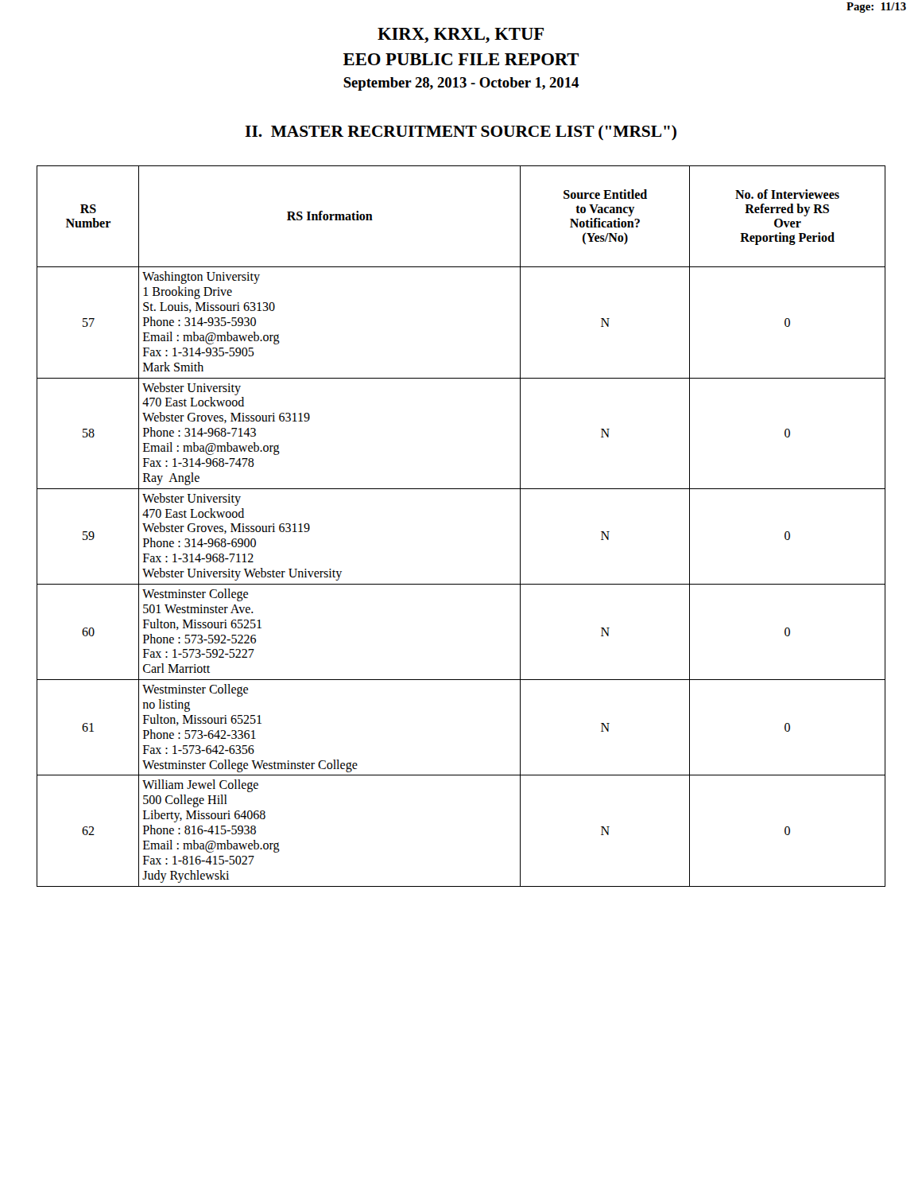Page: 11/13
KIRX, KRXL, KTUF
EEO PUBLIC FILE REPORT
September 28, 2013 - October 1, 2014
II. MASTER RECRUITMENT SOURCE LIST ("MRSL")
| RS Number | RS Information | Source Entitled to Vacancy Notification? (Yes/No) | No. of Interviewees Referred by RS Over Reporting Period |
| --- | --- | --- | --- |
| 57 | Washington University 1 Brooking Drive St. Louis, Missouri 63130 Phone : 314-935-5930 Email : mba@mbaweb.org Fax : 1-314-935-5905 Mark Smith | N | 0 |
| 58 | Webster University 470 East Lockwood Webster Groves, Missouri 63119 Phone : 314-968-7143 Email : mba@mbaweb.org Fax : 1-314-968-7478 Ray Angle | N | 0 |
| 59 | Webster University 470 East Lockwood Webster Groves, Missouri 63119 Phone : 314-968-6900 Fax : 1-314-968-7112 Webster University Webster University | N | 0 |
| 60 | Westminster College 501 Westminster Ave. Fulton, Missouri 65251 Phone : 573-592-5226 Fax : 1-573-592-5227 Carl Marriott | N | 0 |
| 61 | Westminster College no listing Fulton, Missouri 65251 Phone : 573-642-3361 Fax : 1-573-642-6356 Westminster College Westminster College | N | 0 |
| 62 | William Jewel College 500 College Hill Liberty, Missouri 64068 Phone : 816-415-5938 Email : mba@mbaweb.org Fax : 1-816-415-5027 Judy Rychlewski | N | 0 |